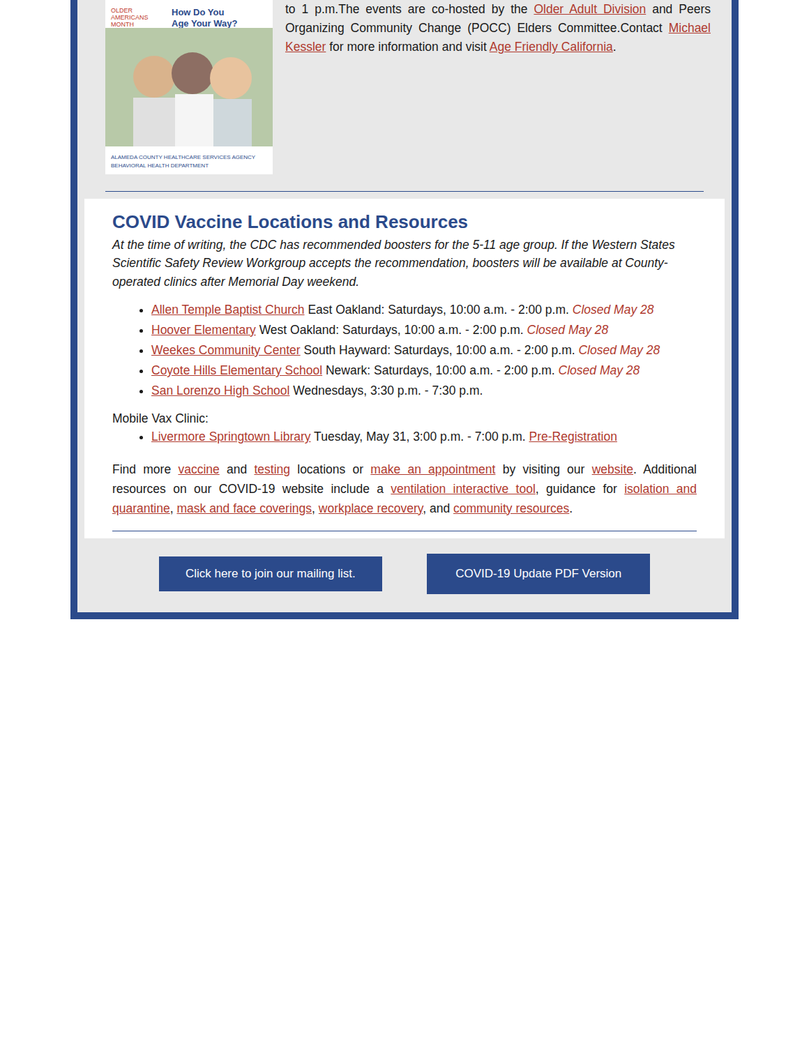to 1 p.m.The events are co-hosted by the Older Adult Division and Peers Organizing Community Change (POCC) Elders Committee.Contact Michael Kessler for more information and visit Age Friendly California.
COVID Vaccine Locations and Resources
At the time of writing, the CDC has recommended boosters for the 5-11 age group. If the Western States Scientific Safety Review Workgroup accepts the recommendation, boosters will be available at County-operated clinics after Memorial Day weekend.
Allen Temple Baptist Church East Oakland: Saturdays, 10:00 a.m. - 2:00 p.m. Closed May 28
Hoover Elementary West Oakland: Saturdays, 10:00 a.m. - 2:00 p.m. Closed May 28
Weekes Community Center South Hayward: Saturdays, 10:00 a.m. - 2:00 p.m. Closed May 28
Coyote Hills Elementary School Newark: Saturdays, 10:00 a.m. - 2:00 p.m. Closed May 28
San Lorenzo High School Wednesdays, 3:30 p.m. - 7:30 p.m.
Mobile Vax Clinic:
Livermore Springtown Library Tuesday, May 31, 3:00 p.m. - 7:00 p.m. Pre-Registration
Find more vaccine and testing locations or make an appointment by visiting our website. Additional resources on our COVID-19 website include a ventilation interactive tool, guidance for isolation and quarantine, mask and face coverings, workplace recovery, and community resources.
Click here to join our mailing list. COVID-19 Update PDF Version